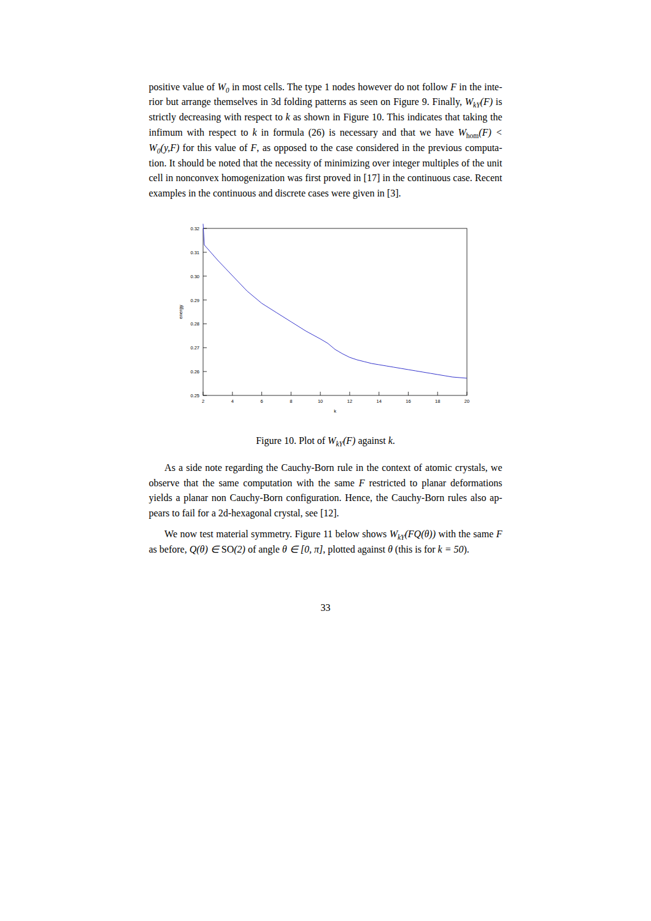positive value of W0 in most cells. The type 1 nodes however do not follow F in the interior but arrange themselves in 3d folding patterns as seen on Figure 9. Finally, WkY(F) is strictly decreasing with respect to k as shown in Figure 10. This indicates that taking the infimum with respect to k in formula (26) is necessary and that we have Whom(F) < W0(y,F) for this value of F, as opposed to the case considered in the previous computation. It should be noted that the necessity of minimizing over integer multiples of the unit cell in nonconvex homogenization was first proved in [17] in the continuous case. Recent examples in the continuous and discrete cases were given in [3].
0.32 0.31 0.30 0.29 0.28 0.27 0.26 0.25 2 4 6 8 10 12 14 16 18 20 k energy
Figure 10. Plot of WkY(F) against k.
As a side note regarding the Cauchy-Born rule in the context of atomic crystals, we observe that the same computation with the same F restricted to planar deformations yields a planar non Cauchy-Born configuration. Hence, the Cauchy-Born rules also appears to fail for a 2d-hexagonal crystal, see [12].
We now test material symmetry. Figure 11 below shows WkY(FQ(θ)) with the same F as before, Q(θ) ∈ SO(2) of angle θ ∈ [0, π], plotted against θ (this is for k = 50).
33